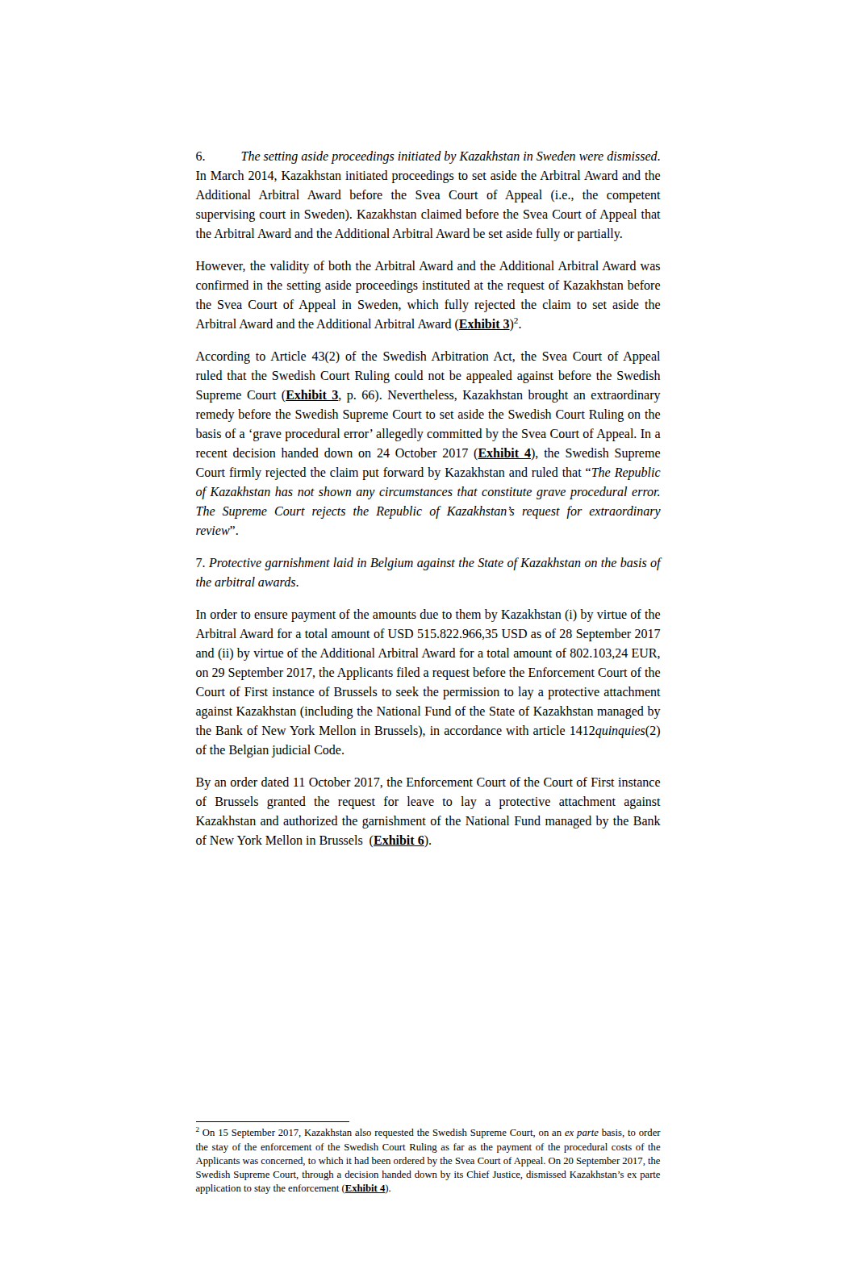6. The setting aside proceedings initiated by Kazakhstan in Sweden were dismissed. In March 2014, Kazakhstan initiated proceedings to set aside the Arbitral Award and the Additional Arbitral Award before the Svea Court of Appeal (i.e., the competent supervising court in Sweden). Kazakhstan claimed before the Svea Court of Appeal that the Arbitral Award and the Additional Arbitral Award be set aside fully or partially.
However, the validity of both the Arbitral Award and the Additional Arbitral Award was confirmed in the setting aside proceedings instituted at the request of Kazakhstan before the Svea Court of Appeal in Sweden, which fully rejected the claim to set aside the Arbitral Award and the Additional Arbitral Award (Exhibit 3)2.
According to Article 43(2) of the Swedish Arbitration Act, the Svea Court of Appeal ruled that the Swedish Court Ruling could not be appealed against before the Swedish Supreme Court (Exhibit 3, p. 66). Nevertheless, Kazakhstan brought an extraordinary remedy before the Swedish Supreme Court to set aside the Swedish Court Ruling on the basis of a ‘grave procedural error’ allegedly committed by the Svea Court of Appeal. In a recent decision handed down on 24 October 2017 (Exhibit 4), the Swedish Supreme Court firmly rejected the claim put forward by Kazakhstan and ruled that “The Republic of Kazakhstan has not shown any circumstances that constitute grave procedural error. The Supreme Court rejects the Republic of Kazakhstan’s request for extraordinary review”.
7. Protective garnishment laid in Belgium against the State of Kazakhstan on the basis of the arbitral awards.
In order to ensure payment of the amounts due to them by Kazakhstan (i) by virtue of the Arbitral Award for a total amount of USD 515.822.966,35 USD as of 28 September 2017 and (ii) by virtue of the Additional Arbitral Award for a total amount of 802.103,24 EUR, on 29 September 2017, the Applicants filed a request before the Enforcement Court of the Court of First instance of Brussels to seek the permission to lay a protective attachment against Kazakhstan (including the National Fund of the State of Kazakhstan managed by the Bank of New York Mellon in Brussels), in accordance with article 1412quinquies(2) of the Belgian judicial Code.
By an order dated 11 October 2017, the Enforcement Court of the Court of First instance of Brussels granted the request for leave to lay a protective attachment against Kazakhstan and authorized the garnishment of the National Fund managed by the Bank of New York Mellon in Brussels (Exhibit 6).
2 On 15 September 2017, Kazakhstan also requested the Swedish Supreme Court, on an ex parte basis, to order the stay of the enforcement of the Swedish Court Ruling as far as the payment of the procedural costs of the Applicants was concerned, to which it had been ordered by the Svea Court of Appeal. On 20 September 2017, the Swedish Supreme Court, through a decision handed down by its Chief Justice, dismissed Kazakhstan’s ex parte application to stay the enforcement (Exhibit 4).